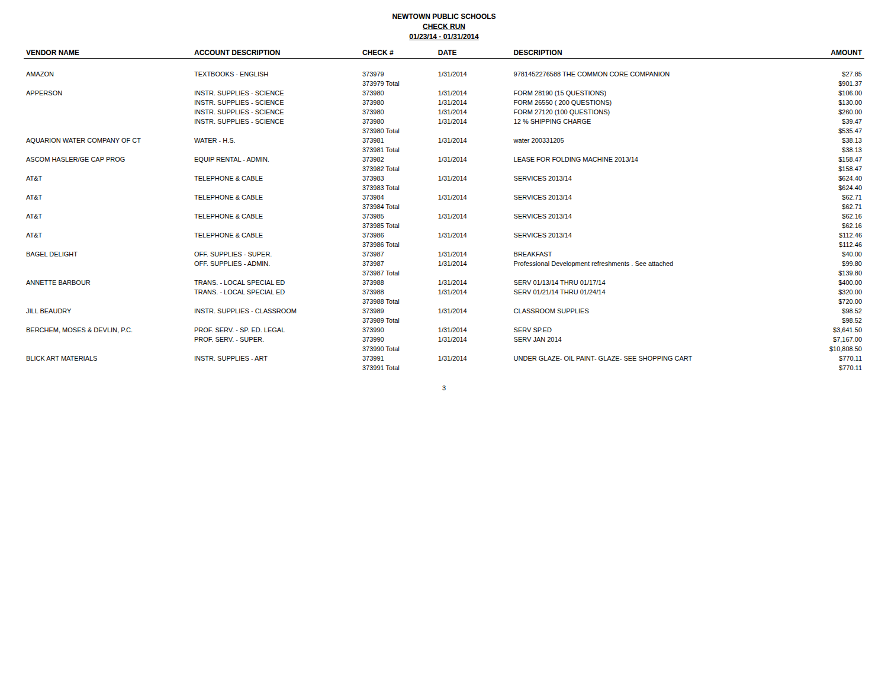NEWTOWN PUBLIC SCHOOLS
CHECK RUN
01/23/14 - 01/31/2014
| VENDOR NAME | ACCOUNT DESCRIPTION | CHECK # | DATE | DESCRIPTION | AMOUNT |
| --- | --- | --- | --- | --- | --- |
| AMAZON | TEXTBOOKS - ENGLISH | 373979 | 1/31/2014 | 9781452276588 THE COMMON CORE COMPANION | $27.85 |
| | | 373979 Total | | | $901.37 |
| APPERSON | INSTR. SUPPLIES - SCIENCE | 373980 | 1/31/2014 | FORM 28190 (15 QUESTIONS) | $106.00 |
| | INSTR. SUPPLIES - SCIENCE | 373980 | 1/31/2014 | FORM 26550 ( 200 QUESTIONS) | $130.00 |
| | INSTR. SUPPLIES - SCIENCE | 373980 | 1/31/2014 | FORM 27120 (100 QUESTIONS) | $260.00 |
| | INSTR. SUPPLIES - SCIENCE | 373980 | 1/31/2014 | 12 % SHIPPING CHARGE | $39.47 |
| | | 373980 Total | | | $535.47 |
| AQUARION WATER COMPANY OF CT | WATER - H.S. | 373981 | 1/31/2014 | water 200331205 | $38.13 |
| | | 373981 Total | | | $38.13 |
| ASCOM HASLER/GE CAP PROG | EQUIP RENTAL - ADMIN. | 373982 | 1/31/2014 | LEASE FOR FOLDING MACHINE 2013/14 | $158.47 |
| | | 373982 Total | | | $158.47 |
| AT&T | TELEPHONE & CABLE | 373983 | 1/31/2014 | SERVICES 2013/14 | $624.40 |
| | | 373983 Total | | | $624.40 |
| AT&T | TELEPHONE & CABLE | 373984 | 1/31/2014 | SERVICES 2013/14 | $62.71 |
| | | 373984 Total | | | $62.71 |
| AT&T | TELEPHONE & CABLE | 373985 | 1/31/2014 | SERVICES 2013/14 | $62.16 |
| | | 373985 Total | | | $62.16 |
| AT&T | TELEPHONE & CABLE | 373986 | 1/31/2014 | SERVICES 2013/14 | $112.46 |
| | | 373986 Total | | | $112.46 |
| BAGEL DELIGHT | OFF. SUPPLIES - SUPER. | 373987 | 1/31/2014 | BREAKFAST | $40.00 |
| | OFF. SUPPLIES - ADMIN. | 373987 | 1/31/2014 | Professional Development refreshments . See attached | $99.80 |
| | | 373987 Total | | | $139.80 |
| ANNETTE BARBOUR | TRANS. - LOCAL SPECIAL ED | 373988 | 1/31/2014 | SERV 01/13/14 THRU 01/17/14 | $400.00 |
| | TRANS. - LOCAL SPECIAL ED | 373988 | 1/31/2014 | SERV 01/21/14 THRU 01/24/14 | $320.00 |
| | | 373988 Total | | | $720.00 |
| JILL BEAUDRY | INSTR. SUPPLIES - CLASSROOM | 373989 | 1/31/2014 | CLASSROOM SUPPLIES | $98.52 |
| | | 373989 Total | | | $98.52 |
| BERCHEM, MOSES & DEVLIN, P.C. | PROF. SERV. - SP. ED. LEGAL | 373990 | 1/31/2014 | SERV SP.ED | $3,641.50 |
| | PROF. SERV. - SUPER. | 373990 | 1/31/2014 | SERV JAN 2014 | $7,167.00 |
| | | 373990 Total | | | $10,808.50 |
| BLICK ART MATERIALS | INSTR. SUPPLIES - ART | 373991 | 1/31/2014 | UNDER GLAZE- OIL PAINT- GLAZE- SEE SHOPPING CART | $770.11 |
| | | 373991 Total | | | $770.11 |
3